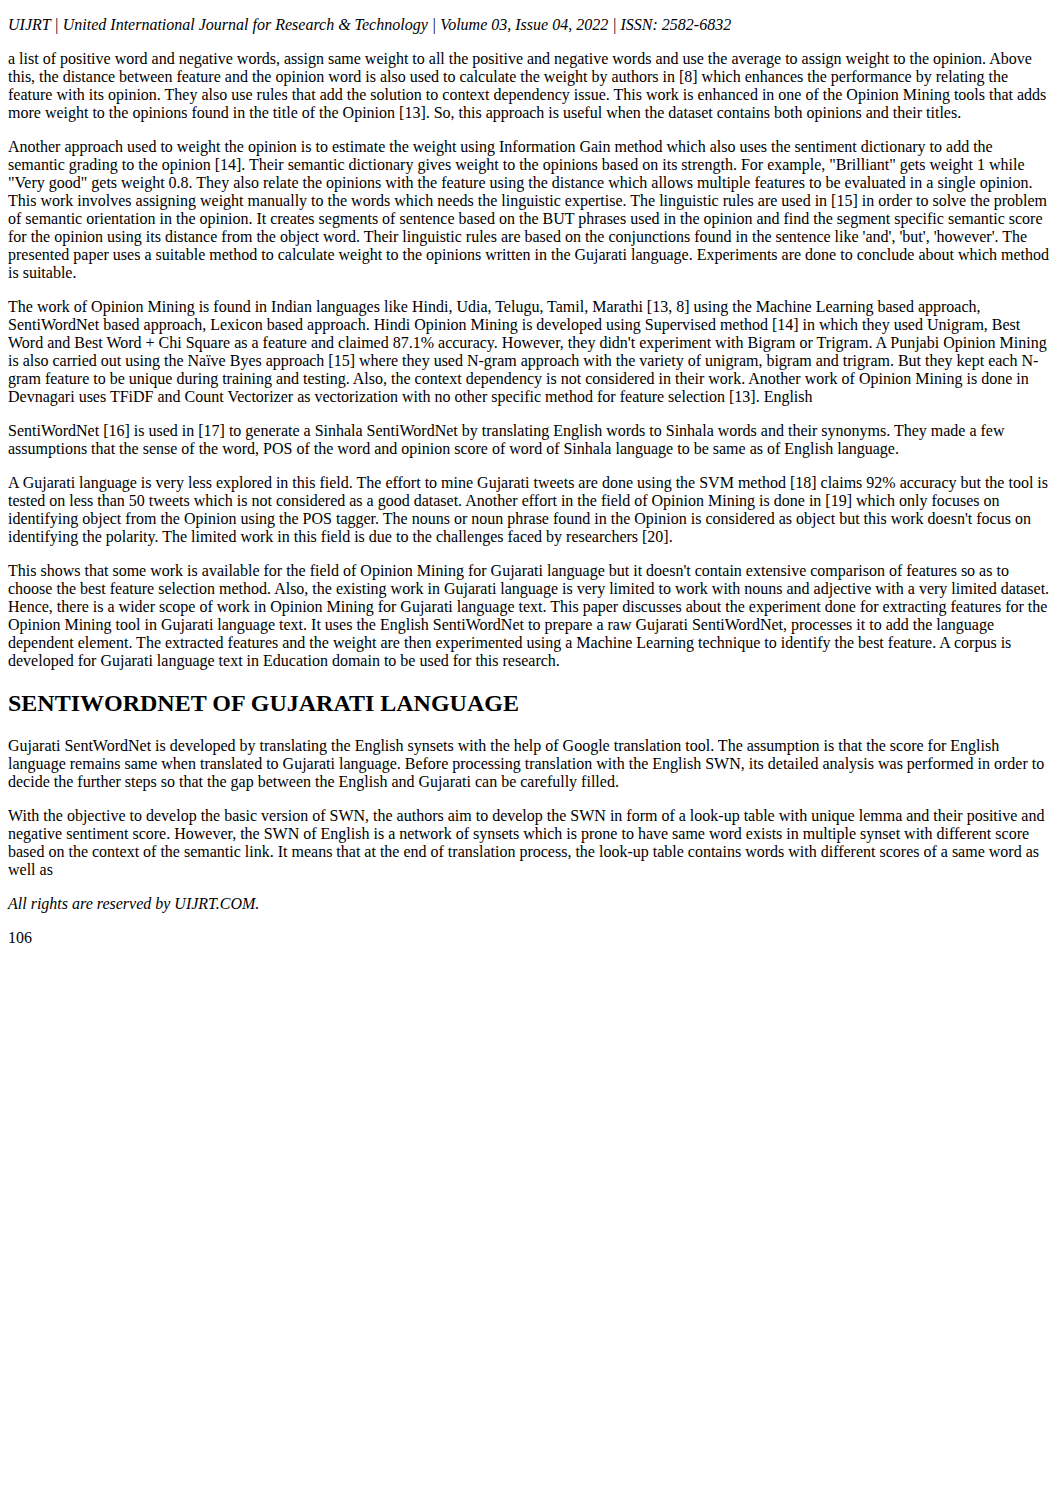UIJRT | United International Journal for Research & Technology | Volume 03, Issue 04, 2022 | ISSN: 2582-6832
a list of positive word and negative words, assign same weight to all the positive and negative words and use the average to assign weight to the opinion. Above this, the distance between feature and the opinion word is also used to calculate the weight by authors in [8] which enhances the performance by relating the feature with its opinion. They also use rules that add the solution to context dependency issue. This work is enhanced in one of the Opinion Mining tools that adds more weight to the opinions found in the title of the Opinion [13]. So, this approach is useful when the dataset contains both opinions and their titles.
Another approach used to weight the opinion is to estimate the weight using Information Gain method which also uses the sentiment dictionary to add the semantic grading to the opinion [14]. Their semantic dictionary gives weight to the opinions based on its strength. For example, "Brilliant" gets weight 1 while "Very good" gets weight 0.8. They also relate the opinions with the feature using the distance which allows multiple features to be evaluated in a single opinion. This work involves assigning weight manually to the words which needs the linguistic expertise. The linguistic rules are used in [15] in order to solve the problem of semantic orientation in the opinion. It creates segments of sentence based on the BUT phrases used in the opinion and find the segment specific semantic score for the opinion using its distance from the object word. Their linguistic rules are based on the conjunctions found in the sentence like 'and', 'but', 'however'. The presented paper uses a suitable method to calculate weight to the opinions written in the Gujarati language. Experiments are done to conclude about which method is suitable.
The work of Opinion Mining is found in Indian languages like Hindi, Udia, Telugu, Tamil, Marathi [13, 8] using the Machine Learning based approach, SentiWordNet based approach, Lexicon based approach. Hindi Opinion Mining is developed using Supervised method [14] in which they used Unigram, Best Word and Best Word + Chi Square as a feature and claimed 87.1% accuracy. However, they didn't experiment with Bigram or Trigram. A Punjabi Opinion Mining is also carried out using the Naïve Byes approach [15] where they used N-gram approach with the variety of unigram, bigram and trigram. But they kept each N-gram feature to be unique during training and testing. Also, the context dependency is not considered in their work. Another work of Opinion Mining is done in Devnagari uses TFiDF and Count Vectorizer as vectorization with no other specific method for feature selection [13]. English
SentiWordNet [16] is used in [17] to generate a Sinhala SentiWordNet by translating English words to Sinhala words and their synonyms. They made a few assumptions that the sense of the word, POS of the word and opinion score of word of Sinhala language to be same as of English language.
A Gujarati language is very less explored in this field. The effort to mine Gujarati tweets are done using the SVM method [18] claims 92% accuracy but the tool is tested on less than 50 tweets which is not considered as a good dataset. Another effort in the field of Opinion Mining is done in [19] which only focuses on identifying object from the Opinion using the POS tagger. The nouns or noun phrase found in the Opinion is considered as object but this work doesn't focus on identifying the polarity. The limited work in this field is due to the challenges faced by researchers [20].
This shows that some work is available for the field of Opinion Mining for Gujarati language but it doesn't contain extensive comparison of features so as to choose the best feature selection method. Also, the existing work in Gujarati language is very limited to work with nouns and adjective with a very limited dataset. Hence, there is a wider scope of work in Opinion Mining for Gujarati language text. This paper discusses about the experiment done for extracting features for the Opinion Mining tool in Gujarati language text. It uses the English SentiWordNet to prepare a raw Gujarati SentiWordNet, processes it to add the language dependent element. The extracted features and the weight are then experimented using a Machine Learning technique to identify the best feature. A corpus is developed for Gujarati language text in Education domain to be used for this research.
SENTIWORDNET OF GUJARATI LANGUAGE
Gujarati SentWordNet is developed by translating the English synsets with the help of Google translation tool. The assumption is that the score for English language remains same when translated to Gujarati language. Before processing translation with the English SWN, its detailed analysis was performed in order to decide the further steps so that the gap between the English and Gujarati can be carefully filled.
With the objective to develop the basic version of SWN, the authors aim to develop the SWN in form of a look-up table with unique lemma and their positive and negative sentiment score. However, the SWN of English is a network of synsets which is prone to have same word exists in multiple synset with different score based on the context of the semantic link. It means that at the end of translation process, the look-up table contains words with different scores of a same word as well as
All rights are reserved by UIJRT.COM.
106